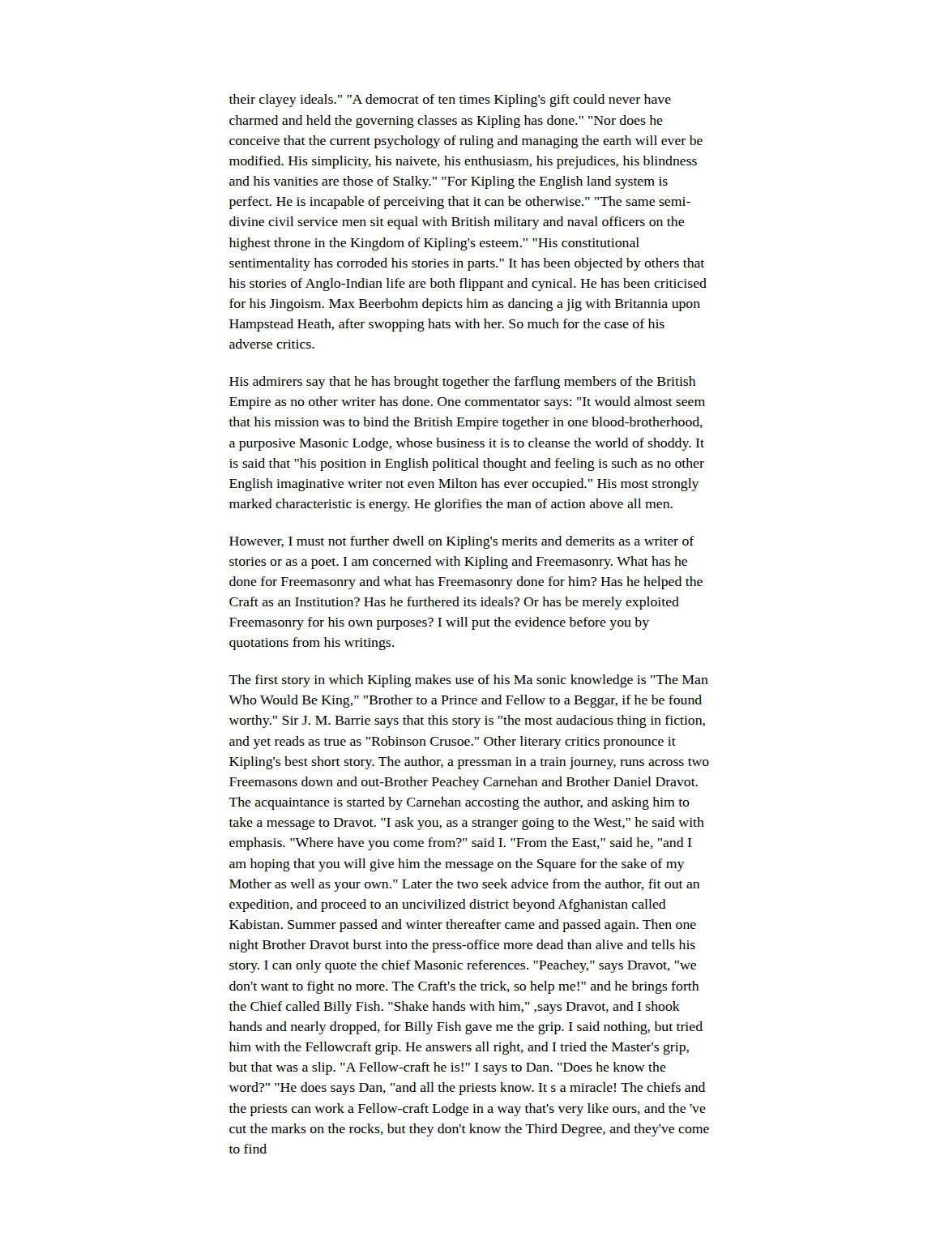their clayey ideals." "A democrat of ten times Kipling's gift could never have charmed and held the governing classes as Kipling has done." "Nor does he conceive that the current psychology of ruling and managing the earth will ever be modified. His simplicity, his naivete, his enthusiasm, his prejudices, his blindness and his vanities are those of Stalky." "For Kipling the English land system is perfect. He is incapable of perceiving that it can be otherwise." "The same semi-divine civil service men sit equal with British military and naval officers on the highest throne in the Kingdom of Kipling's esteem." "His constitutional sentimentality has corroded his stories in parts." It has been objected by others that his stories of Anglo-Indian life are both flippant and cynical. He has been criticised for his Jingoism. Max Beerbohm depicts him as dancing a jig with Britannia upon Hampstead Heath, after swopping hats with her. So much for the case of his adverse critics.
His admirers say that he has brought together the farflung members of the British Empire as no other writer has done. One commentator says: "It would almost seem that his mission was to bind the British Empire together in one blood-brotherhood, a purposive Masonic Lodge, whose business it is to cleanse the world of shoddy. It is said that "his position in English political thought and feeling is such as no other English imaginative writer not even Milton has ever occupied." His most strongly marked characteristic is energy. He glorifies the man of action above all men.
However, I must not further dwell on Kipling's merits and demerits as a writer of stories or as a poet. I am concerned with Kipling and Freemasonry. What has he done for Freemasonry and what has Freemasonry done for him? Has he helped the Craft as an Institution? Has he furthered its ideals? Or has be merely exploited Freemasonry for his own purposes? I will put the evidence before you by quotations from his writings.
The first story in which Kipling makes use of his Ma sonic knowledge is "The Man Who Would Be King," "Brother to a Prince and Fellow to a Beggar, if he be found worthy." Sir J. M. Barrie says that this story is "the most audacious thing in fiction, and yet reads as true as "Robinson Crusoe." Other literary critics pronounce it Kipling's best short story. The author, a pressman in a train journey, runs across two Freemasons down and out-Brother Peachey Carnehan and Brother Daniel Dravot. The acquaintance is started by Carnehan accosting the author, and asking him to take a message to Dravot. "I ask you, as a stranger going to the West," he said with emphasis. "Where have you come from?" said I. "From the East," said he, "and I am hoping that you will give him the message on the Square for the sake of my Mother as well as your own." Later the two seek advice from the author, fit out an expedition, and proceed to an uncivilized district beyond Afghanistan called Kabistan. Summer passed and winter thereafter came and passed again. Then one night Brother Dravot burst into the press-office more dead than alive and tells his story. I can only quote the chief Masonic references. "Peachey," says Dravot, "we don't want to fight no more. The Craft's the trick, so help me!" and he brings forth the Chief called Billy Fish. "Shake hands with him," ,says Dravot, and I shook hands and nearly dropped, for Billy Fish gave me the grip. I said nothing, but tried him with the Fellowcraft grip. He answers all right, and I tried the Master's grip, but that was a slip. "A Fellow-craft he is!" I says to Dan. "Does he know the word?" "He does says Dan, "and all the priests know. It s a miracle! The chiefs and the priests can work a Fellow-craft Lodge in a way that's very like ours, and the 've cut the marks on the rocks, but they don't know the Third Degree, and they've come to find